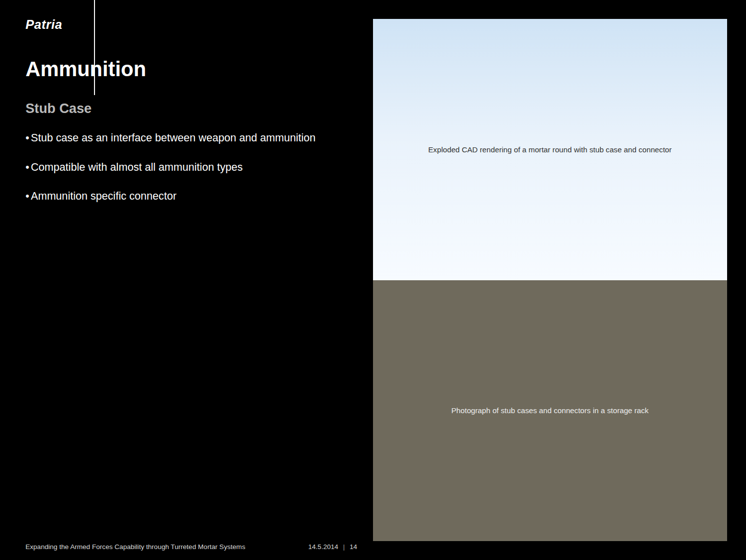Patria
Ammunition
Stub Case
Stub case as an interface between weapon and ammunition
Compatible with almost all ammunition types
Ammunition specific connector
Exploded CAD rendering of a mortar round with stub case and connector
Photograph of stub cases and connectors in a storage rack
Expanding the Armed Forces Capability through Turreted Mortar Systems
14.5.2014|14